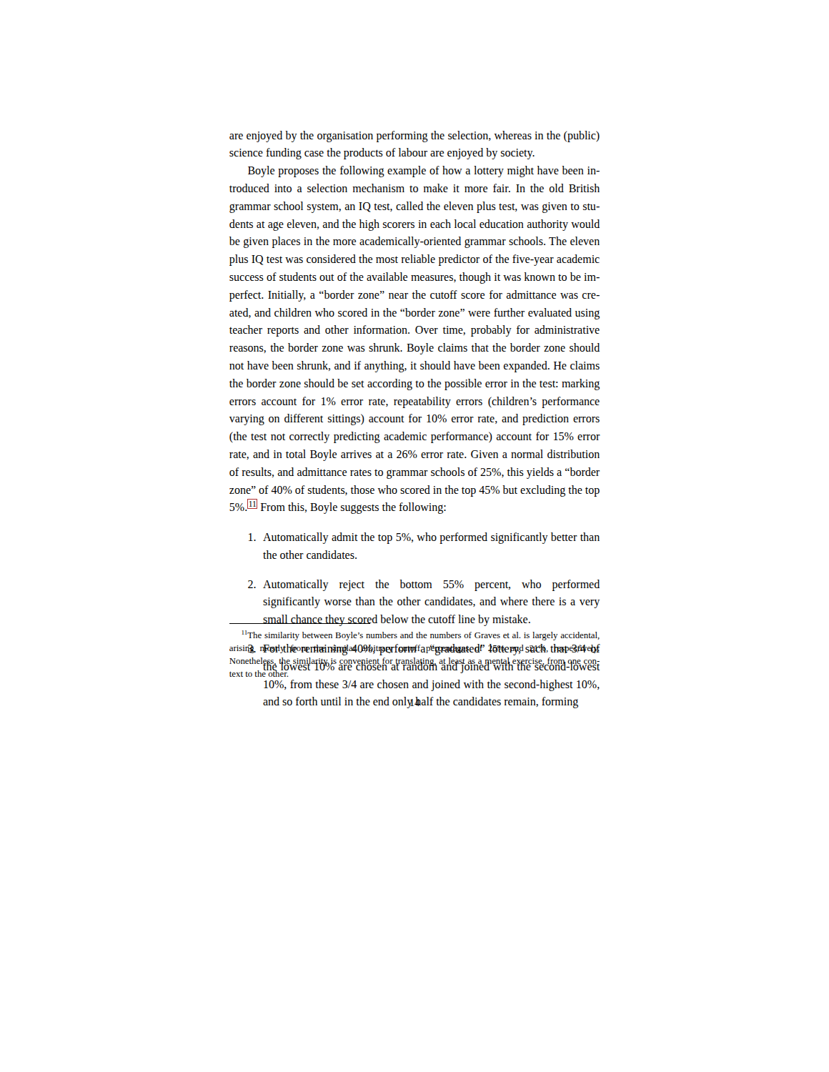are enjoyed by the organisation performing the selection, whereas in the (public) science funding case the products of labour are enjoyed by society.
Boyle proposes the following example of how a lottery might have been introduced into a selection mechanism to make it more fair. In the old British grammar school system, an IQ test, called the eleven plus test, was given to students at age eleven, and the high scorers in each local education authority would be given places in the more academically-oriented grammar schools. The eleven plus IQ test was considered the most reliable predictor of the five-year academic success of students out of the available measures, though it was known to be imperfect. Initially, a “border zone” near the cutoff score for admittance was created, and children who scored in the “border zone” were further evaluated using teacher reports and other information. Over time, probably for administrative reasons, the border zone was shrunk. Boyle claims that the border zone should not have been shrunk, and if anything, it should have been expanded. He claims the border zone should be set according to the possible error in the test: marking errors account for 1% error rate, repeatability errors (children’s performance varying on different sittings) account for 10% error rate, and prediction errors (the test not correctly predicting academic performance) account for 15% error rate, and in total Boyle arrives at a 26% error rate. Given a normal distribution of results, and admittance rates to grammar schools of 25%, this yields a “border zone” of 40% of students, those who scored in the top 45% but excluding the top 5%.11 From this, Boyle suggests the following:
Automatically admit the top 5%, who performed significantly better than the other candidates.
Automatically reject the bottom 55% percent, who performed significantly worse than the other candidates, and where there is a very small chance they scored below the cutoff line by mistake.
For the remaining 40%, perform a “graduated” lottery, such that 3/4 of the lowest 10% are chosen at random and joined with the second-lowest 10%, from these 3/4 are chosen and joined with the second-highest 10%, and so forth until in the end only half the candidates remain, forming
11The similarity between Boyle’s numbers and the numbers of Graves et al. is largely accidental, arising mostly from the similar arbitrary cutoff percentages of 25% and 21%, respectively. Nonetheless, the similarity is convenient for translating, at least as a mental exercise, from one context to the other.
14